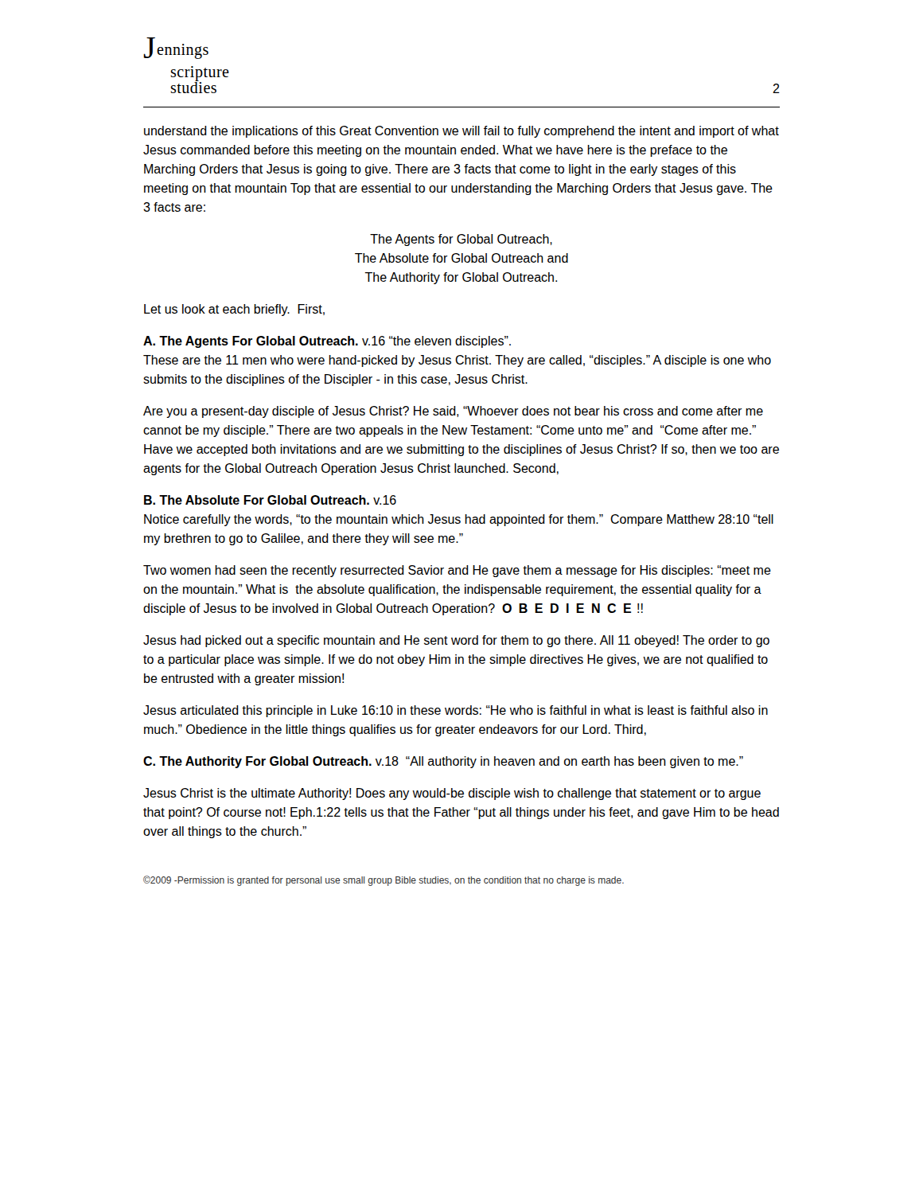Jennings scripture studies
2
understand the implications of this Great Convention we will fail to fully comprehend the intent and import of what Jesus commanded before this meeting on the mountain ended. What we have here is the preface to the Marching Orders that Jesus is going to give. There are 3 facts that come to light in the early stages of this meeting on that mountain Top that are essential to our understanding the Marching Orders that Jesus gave. The 3 facts are:
The Agents for Global Outreach,
The Absolute for Global Outreach and
The Authority for Global Outreach.
Let us look at each briefly. First,
A. The Agents For Global Outreach. v.16 “the eleven disciples”.
These are the 11 men who were hand-picked by Jesus Christ. They are called, “disciples.” A disciple is one who submits to the disciplines of the Discipler - in this case, Jesus Christ.
Are you a present-day disciple of Jesus Christ? He said, “Whoever does not bear his cross and come after me cannot be my disciple.” There are two appeals in the New Testament: “Come unto me” and “Come after me.” Have we accepted both invitations and are we submitting to the disciplines of Jesus Christ? If so, then we too are agents for the Global Outreach Operation Jesus Christ launched. Second,
B. The Absolute For Global Outreach. v.16
Notice carefully the words, “to the mountain which Jesus had appointed for them.” Compare Matthew 28:10 “tell my brethren to go to Galilee, and there they will see me.”
Two women had seen the recently resurrected Savior and He gave them a message for His disciples: “meet me on the mountain.” What is the absolute qualification, the indispensable requirement, the essential quality for a disciple of Jesus to be involved in Global Outreach Operation? O B E D I E N C E !!
Jesus had picked out a specific mountain and He sent word for them to go there. All 11 obeyed! The order to go to a particular place was simple. If we do not obey Him in the simple directives He gives, we are not qualified to be entrusted with a greater mission!
Jesus articulated this principle in Luke 16:10 in these words: “He who is faithful in what is least is faithful also in much.” Obedience in the little things qualifies us for greater endeavors for our Lord. Third,
C. The Authority For Global Outreach. v.18 “All authority in heaven and on earth has been given to me.”
Jesus Christ is the ultimate Authority! Does any would-be disciple wish to challenge that statement or to argue that point? Of course not! Eph.1:22 tells us that the Father “put all things under his feet, and gave Him to be head over all things to the church.”
©2009 -Permission is granted for personal use small group Bible studies, on the condition that no charge is made.